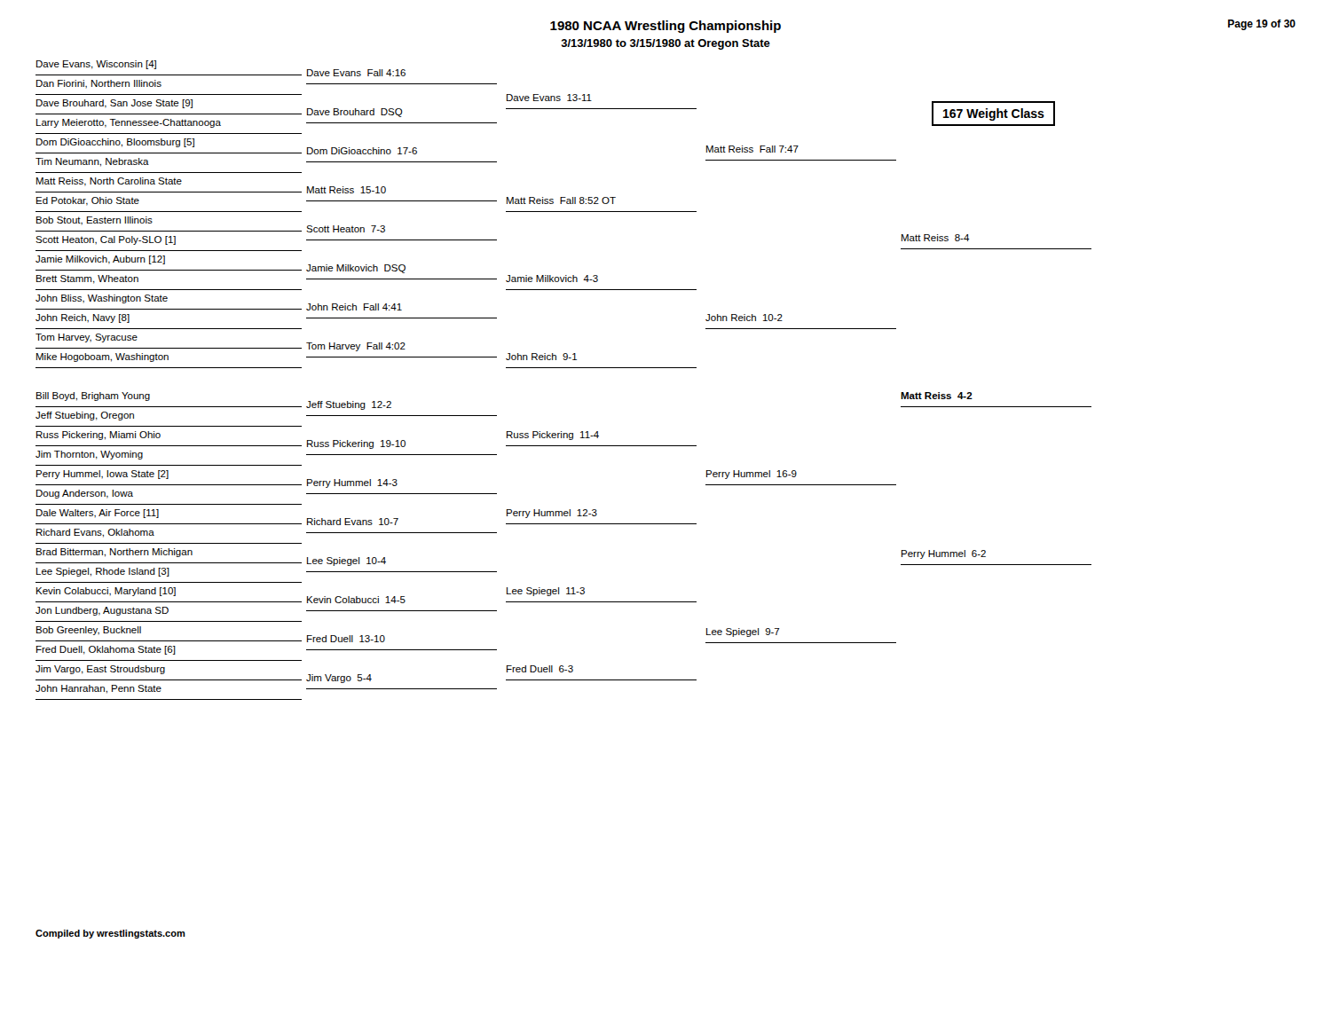Page 19 of 30
1980 NCAA Wrestling Championship
3/13/1980 to 3/15/1980 at Oregon State
167 Weight Class
Dave Evans, Wisconsin [4]
Dan Fiorini, Northern Illinois
Dave Brouhard, San Jose State [9]
Larry Meierotto, Tennessee-Chattanooga
Dom DiGioacchino, Bloomsburg [5]
Tim Neumann, Nebraska
Matt Reiss, North Carolina State
Ed Potokar, Ohio State
Bob Stout, Eastern Illinois
Scott Heaton, Cal Poly-SLO [1]
Jamie Milkovich, Auburn [12]
Brett Stamm, Wheaton
John Bliss, Washington State
John Reich, Navy [8]
Tom Harvey, Syracuse
Mike Hogoboam, Washington
Bill Boyd, Brigham Young
Jeff Stuebing, Oregon
Russ Pickering, Miami Ohio
Jim Thornton, Wyoming
Perry Hummel, Iowa State [2]
Doug Anderson, Iowa
Dale Walters, Air Force [11]
Richard Evans, Oklahoma
Brad Bitterman, Northern Michigan
Lee Spiegel, Rhode Island [3]
Kevin Colabucci, Maryland [10]
Jon Lundberg, Augustana SD
Bob Greenley, Bucknell
Fred Duell, Oklahoma State [6]
Jim Vargo, East Stroudsburg
John Hanrahan, Penn State
Dave Evans Fall 4:16
Dave Brouhard DSQ
Dom DiGioacchino 17-6
Matt Reiss 15-10
Scott Heaton 7-3
Jamie Milkovich DSQ
John Reich Fall 4:41
Tom Harvey Fall 4:02
Jeff Stuebing 12-2
Russ Pickering 19-10
Perry Hummel 14-3
Richard Evans 10-7
Lee Spiegel 10-4
Kevin Colabucci 14-5
Fred Duell 13-10
Jim Vargo 5-4
Dave Evans 13-11
Matt Reiss Fall 8:52 OT
Jamie Milkovich 4-3
John Reich 9-1
Russ Pickering 11-4
Perry Hummel 12-3
Lee Spiegel 11-3
Fred Duell 6-3
Matt Reiss Fall 7:47
John Reich 10-2
Perry Hummel 16-9
Lee Spiegel 9-7
Matt Reiss 8-4
Perry Hummel 6-2
Matt Reiss 4-2
Compiled by wrestlingstats.com